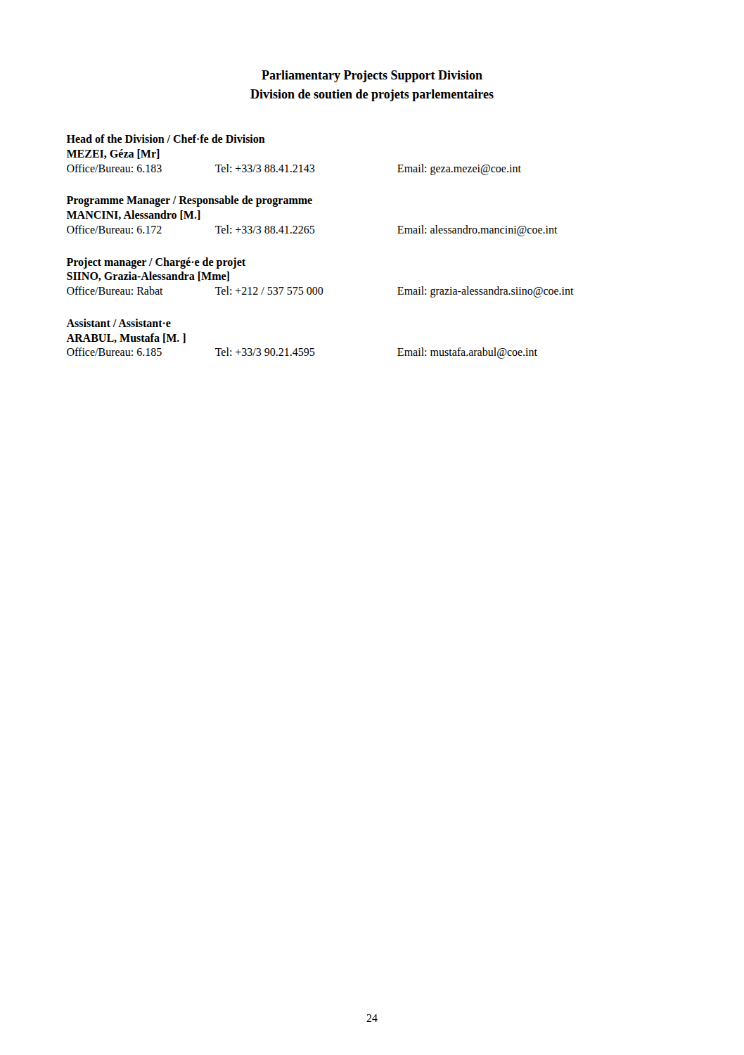Parliamentary Projects Support Division Division de soutien de projets parlementaires
Head of the Division / Chef·fe de Division
MEZEI, Géza [Mr]
| Office/Bureau: 6.183 | Tel: +33/3 88.41.2143 | Email: geza.mezei@coe.int |
Programme Manager / Responsable de programme
MANCINI, Alessandro [M.]
| Office/Bureau: 6.172 | Tel: +33/3 88.41.2265 | Email: alessandro.mancini@coe.int |
Project manager / Chargé·e de projet
SIINO, Grazia-Alessandra [Mme]
| Office/Bureau: Rabat | Tel: +212 / 537 575 000 | Email: grazia-alessandra.siino@coe.int |
Assistant / Assistant·e
ARABUL, Mustafa [M. ]
| Office/Bureau: 6.185 | Tel: +33/3 90.21.4595 | Email: mustafa.arabul@coe.int |
24